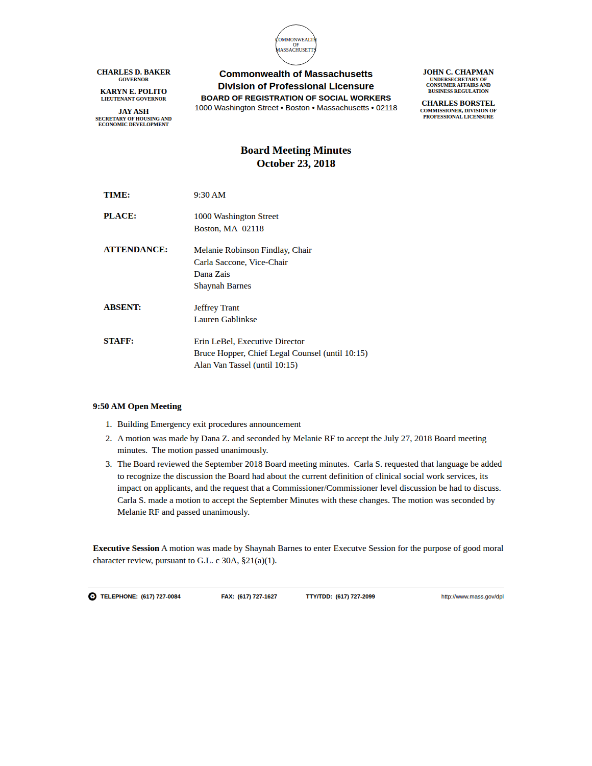COMMONWEALTH
OF
MASSACHUSETTS
| CHARLES D. BAKER GOVERNOR KARYN E. POLITO LIEUTENANT GOVERNOR JAY ASH SECRETARY OF HOUSING AND ECONOMIC DEVELOPMENT | Commonwealth of Massachusetts Division of Professional Licensure BOARD OF REGISTRATION OF SOCIAL WORKERS 1000 Washington Street • Boston • Massachusetts • 02118 | JOHN C. CHAPMAN UNDERSECRETARY OF CONSUMER AFFAIRS AND BUSINESS REGULATION CHARLES BORSTEL COMMISSIONER, DIVISION OF PROFESSIONAL LICENSURE |
Board Meeting Minutes
October 23, 2018
| TIME: | 9:30 AM |
| PLACE: | 1000 Washington Street Boston, MA 02118 |
| ATTENDANCE: | Melanie Robinson Findlay, Chair Carla Saccone, Vice-Chair Dana Zais Shaynah Barnes |
| ABSENT: | Jeffrey Trant Lauren Gablinkse |
| STAFF: | Erin LeBel, Executive Director Bruce Hopper, Chief Legal Counsel (until 10:15) Alan Van Tassel (until 10:15) |
9:50 AM Open Meeting
Building Emergency exit procedures announcement
A motion was made by Dana Z. and seconded by Melanie RF to accept the July 27, 2018 Board meeting minutes. The motion passed unanimously.
The Board reviewed the September 2018 Board meeting minutes. Carla S. requested that language be added to recognize the discussion the Board had about the current definition of clinical social work services, its impact on applicants, and the request that a Commissioner/Commissioner level discussion be had to discuss. Carla S. made a motion to accept the September Minutes with these changes. The motion was seconded by Melanie RF and passed unanimously.
Executive Session A motion was made by Shaynah Barnes to enter Executve Session for the purpose of good moral character review, pursuant to G.L. c 30A, §21(a)(1).
| ♻ | TELEPHONE: (617) 727-0084 | FAX: (617) 727-1627 | TTY/TDD: (617) 727-2099 | http://www.mass.gov/dpl |